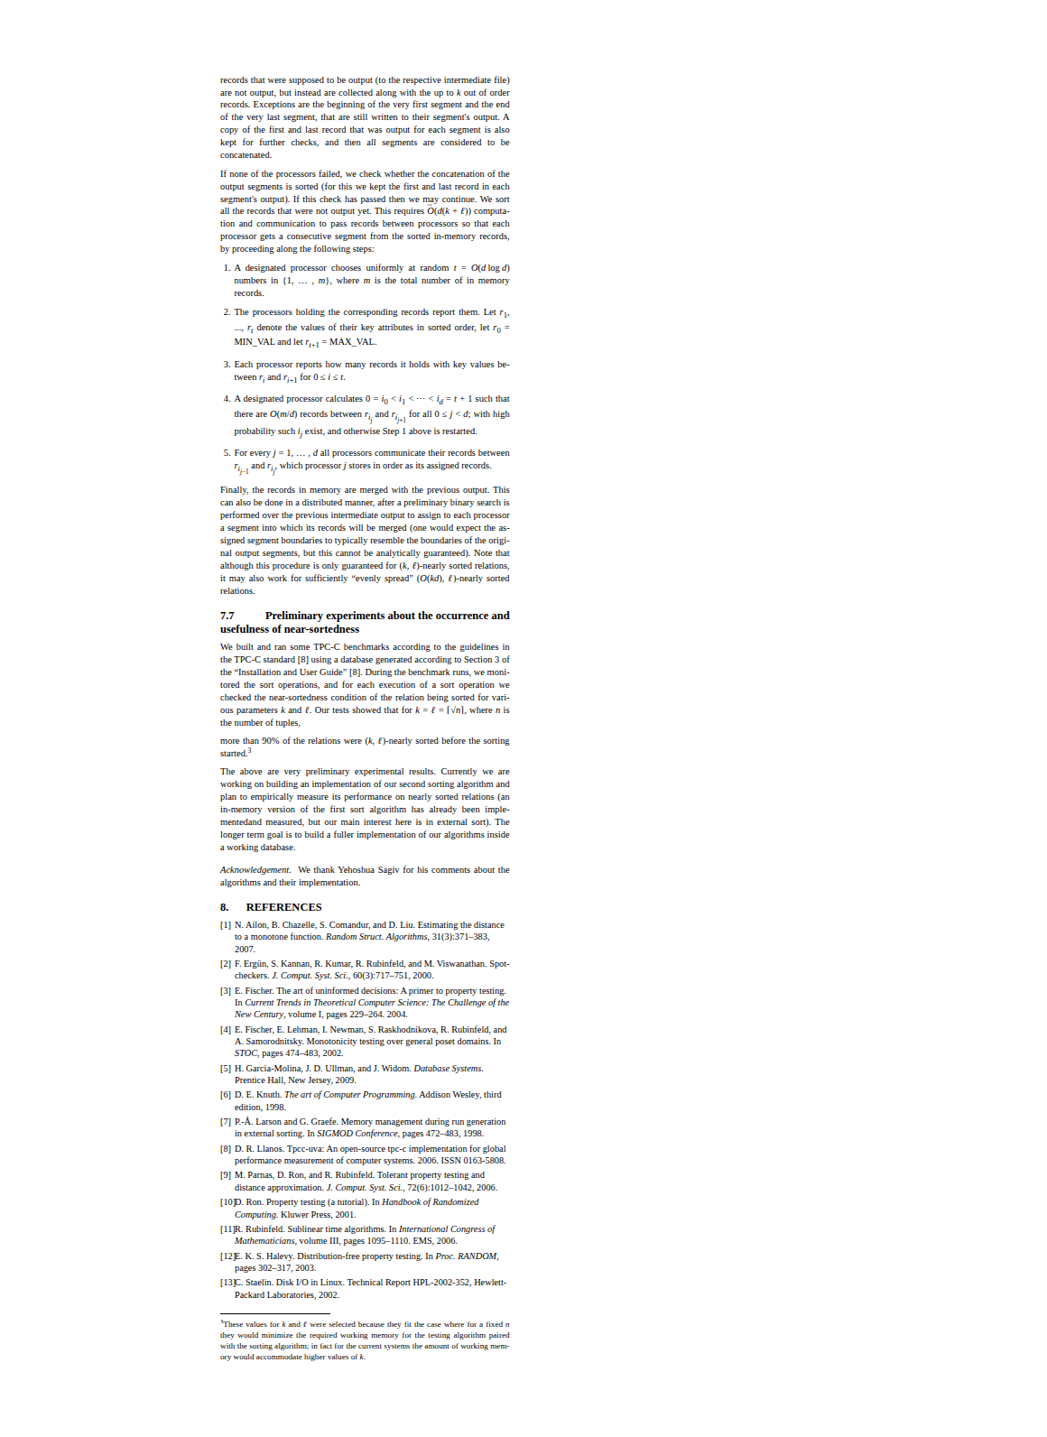records that were supposed to be output (to the respective intermediate file) are not output, but instead are collected along with the up to k out of order records. Exceptions are the beginning of the very first segment and the end of the very last segment, that are still written to their segment's output. A copy of the first and last record that was output for each segment is also kept for further checks, and then all segments are considered to be concatenated.
If none of the processors failed, we check whether the concatenation of the output segments is sorted (for this we kept the first and last record in each segment's output). If this check has passed then we may continue. We sort all the records that were not output yet. This requires O(d(k + ℓ)) computation and communication to pass records between processors so that each processor gets a consecutive segment from the sorted in-memory records, by proceeding along the following steps:
A designated processor chooses uniformly at random t = O(d log d) numbers in {1, … , m}, where m is the total number of in memory records.
The processors holding the corresponding records report them. Let r1, ..., rt denote the values of their key attributes in sorted order, let r0 = MIN_VAL and let rt+1 = MAX_VAL.
Each processor reports how many records it holds with key values between ri and ri+1 for 0 ≤ i ≤ t.
A designated processor calculates 0 = i0 < i1 < ⋯ < id = t + 1 such that there are O(m/d) records between rij and rij+1 for all 0 ≤ j < d; with high probability such ij exist, and otherwise Step 1 above is restarted.
For every j = 1, … , d all processors communicate their records between rij−1 and rij, which processor j stores in order as its assigned records.
Finally, the records in memory are merged with the previous output. This can also be done in a distributed manner, after a preliminary binary search is performed over the previous intermediate output to assign to each processor a segment into which its records will be merged (one would expect the assigned segment boundaries to typically resemble the boundaries of the original output segments, but this cannot be analytically guaranteed). Note that although this procedure is only guaranteed for (k, ℓ)-nearly sorted relations, it may also work for sufficiently “evenly spread” (O(kd), ℓ)-nearly sorted relations.
7.7 Preliminary experiments about the occurrence and usefulness of near-sortedness
We built and ran some TPC-C benchmarks according to the guidelines in the TPC-C standard [8] using a database generated according to Section 3 of the “Installation and User Guide” [8]. During the benchmark runs, we monitored the sort operations, and for each execution of a sort operation we checked the near-sortedness condition of the relation being sorted for various parameters k and ℓ. Our tests showed that for k = ℓ = ⌈√n⌉, where n is the number of tuples,
more than 90% of the relations were (k, ℓ)-nearly sorted before the sorting started.3
The above are very preliminary experimental results. Currently we are working on building an implementation of our second sorting algorithm and plan to empirically measure its performance on nearly sorted relations (an in-memory version of the first sort algorithm has already been implementedand measured, but our main interest here is in external sort). The longer term goal is to build a fuller implementation of our algorithms inside a working database.
Acknowledgement. We thank Yehoshua Sagiv for his comments about the algorithms and their implementation.
8. REFERENCES
[1] N. Ailon, B. Chazelle, S. Comandur, and D. Liu. Estimating the distance to a monotone function. Random Struct. Algorithms, 31(3):371–383, 2007.
[2] F. Ergün, S. Kannan, R. Kumar, R. Rubinfeld, and M. Viswanathan. Spot-checkers. J. Comput. Syst. Sci., 60(3):717–751, 2000.
[3] E. Fischer. The art of uninformed decisions: A primer to property testing. In Current Trends in Theoretical Computer Science: The Challenge of the New Century, volume I, pages 229–264. 2004.
[4] E. Fischer, E. Lehman, I. Newman, S. Raskhodnikova, R. Rubinfeld, and A. Samorodnitsky. Monotonicity testing over general poset domains. In STOC, pages 474–483, 2002.
[5] H. Garcia-Molina, J. D. Ullman, and J. Widom. Database Systems. Prentice Hall, New Jersey, 2009.
[6] D. E. Knuth. The art of Computer Programming. Addison Wesley, third edition, 1998.
[7] P.-Å. Larson and G. Graefe. Memory management during run generation in external sorting. In SIGMOD Conference, pages 472–483, 1998.
[8] D. R. Llanos. Tpcc-uva: An open-source tpc-c implementation for global performance measurement of computer systems. 2006. ISSN 0163-5808.
[9] M. Parnas, D. Ron, and R. Rubinfeld. Tolerant property testing and distance approximation. J. Comput. Syst. Sci., 72(6):1012–1042, 2006.
[10] D. Ron. Property testing (a tutorial). In Handbook of Randomized Computing. Kluwer Press, 2001.
[11] R. Rubinfeld. Sublinear time algorithms. In International Congress of Mathematicians, volume III, pages 1095–1110. EMS, 2006.
[12] E. K. S. Halevy. Distribution-free property testing. In Proc. RANDOM, pages 302–317, 2003.
[13] C. Staelin. Disk I/O in Linux. Technical Report HPL-2002-352, Hewlett-Packard Laboratories, 2002.
3These values for k and ℓ were selected because they fit the case where for a fixed n they would minimize the required working memory for the testing algorithm paired with the sorting algorithm; in fact for the current systems the amount of working memory would accommodate higher values of k.